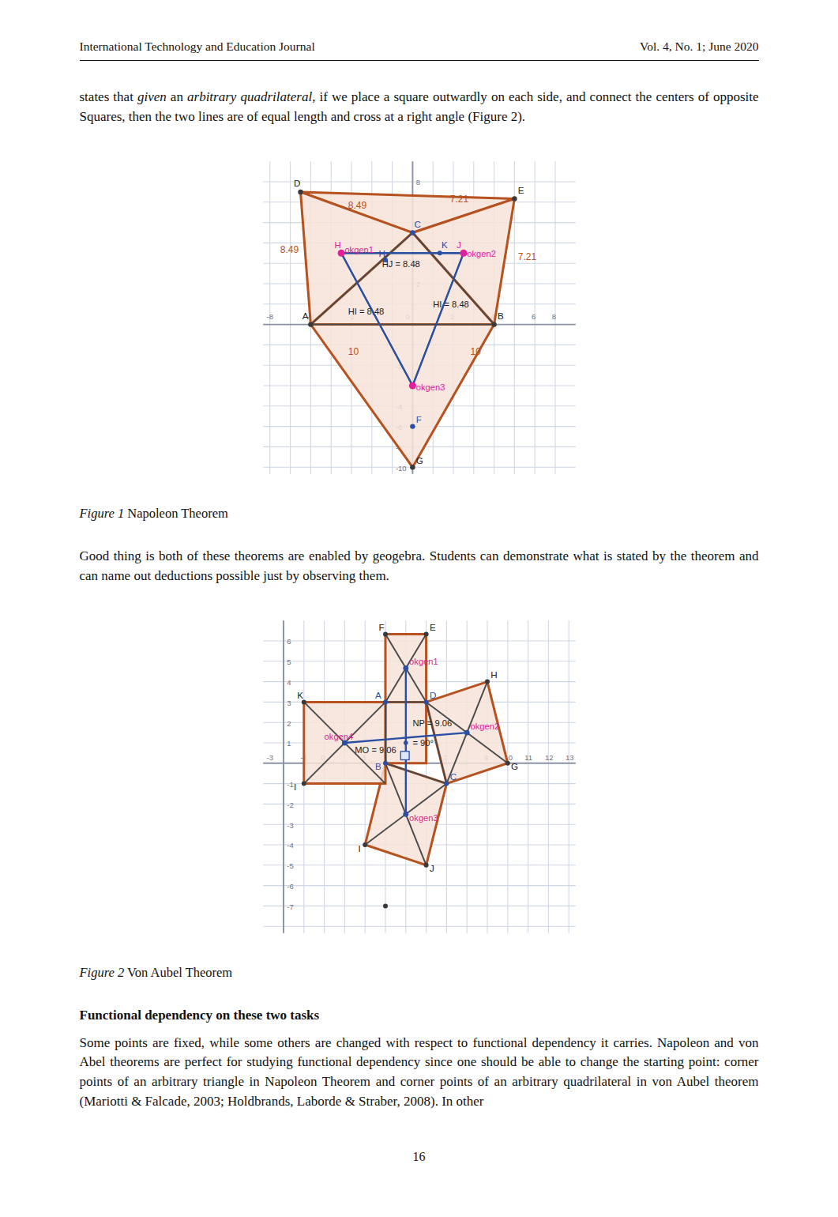International Technology and Education Journal Vol. 4, No. 1; June 2020
states that given an arbitrary quadrilateral, if we place a square outwardly on each side, and connect the centers of opposite Squares, then the two lines are of equal length and cross at a right angle (Figure 2).
-8-4 -20 24 68 86 42 -2-4 -6-8 -10 D E A B G C F K H H okgen1 okgen2 J okgen3 8.49 7.21 8.49 7.21 10 10 HJ = 8.48 HI = 8.48 HI = 8.48
Figure 1 Napoleon Theorem
Good thing is both of these theorems are enabled by geogebra. Students can demonstrate what is stated by the theorem and can name out deductions possible just by observing them.
-3-1 03 57 910 1112 13 65 43 21 -1-2 -3-4 -5-6 -7 F E H G J I K I A D C B okgen1 okgen2 okgen3 okgen4 NP = 9.06 MO = 9.06 = 90°
Figure 2 Von Aubel Theorem
Functional dependency on these two tasks
Some points are fixed, while some others are changed with respect to functional dependency it carries. Napoleon and von Abel theorems are perfect for studying functional dependency since one should be able to change the starting point: corner points of an arbitrary triangle in Napoleon Theorem and corner points of an arbitrary quadrilateral in von Aubel theorem (Mariotti & Falcade, 2003; Holdbrands, Laborde & Straber, 2008). In other
16